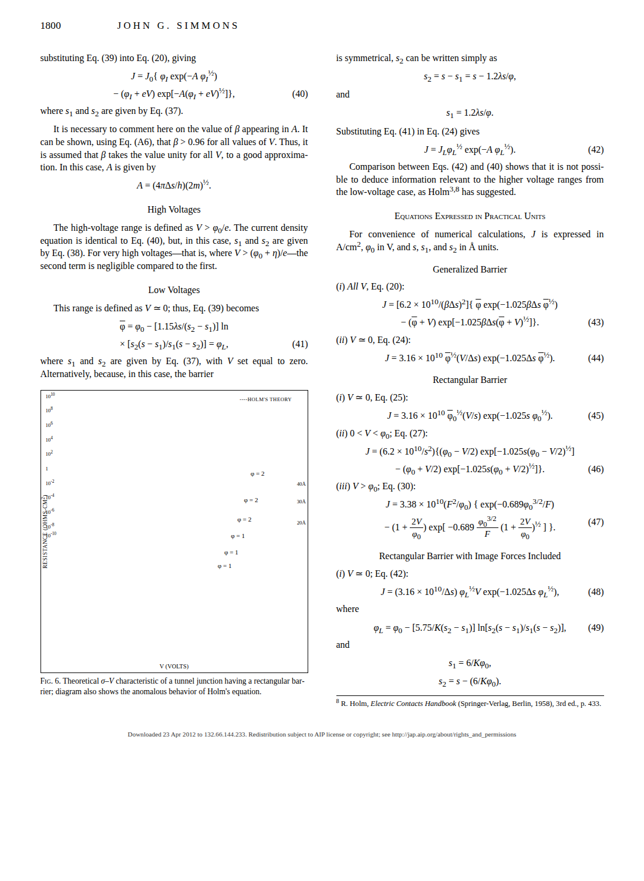1800 JOHN G. SIMMONS
substituting Eq. (39) into Eq. (20), giving
J = J0{ φI exp(−A φI½)
− (φI + eV) exp[−A(φI + eV)½]}, (40)
where s1 and s2 are given by Eq. (37).
It is necessary to comment here on the value of β appearing in A. It can be shown, using Eq. (A6), that β > 0.96 for all values of V. Thus, it is assumed that β takes the value unity for all V, to a good approximation. In this case, A is given by
A = (4π Δs/h)(2m)½.
High Voltages
The high-voltage range is defined as V > φ0/e. The current density equation is identical to Eq. (40), but, in this case, s1 and s2 are given by Eq. (38). For very high voltages—that is, where V > (φ0 + η)/e—the second term is negligible compared to the first.
Low Voltages
This range is defined as V ≃ 0; thus, Eq. (39) becomes
φ = φ0 − [1.15λs/(s2 − s1)] ln
× [s2(s − s1)/s1(s − s2)] = φL, (41)
where s1 and s2 are given by Eq. (37), with V set equal to zero. Alternatively, because, in this case, the barrier
RESISTANCE (OHMS-CM2) ----HOLM'S THEORY 1010 108 106 104 102 1 10-2 10-4 10-6 10-8 10-10 φ = 2 φ = 2 φ = 2 φ = 1 φ = 1 φ = 1 40Å 30Å 20Å V (VOLTS)
Fig. 6. Theoretical σ–V characteristic of a tunnel junction having a rectangular barrier; diagram also shows the anomalous behavior of Holm's equation.
is symmetrical, s2 can be written simply as
s2 = s − s1 = s − 1.2λs/φ,
and
s1 = 1.2λs/φ.
Substituting Eq. (41) in Eq. (24) gives
J = JL φL½ exp(−A φL½). (42)
Comparison between Eqs. (42) and (40) shows that it is not possible to deduce information relevant to the higher voltage ranges from the low-voltage case, as Holm3,8 has suggested.
Equations Expressed in Practical Units
For convenience of numerical calculations, J is expressed in A/cm2, φ0 in V, and s, s1, and s2 in Å units.
Generalized Barrier
(i) All V, Eq. (20):
J = [6.2 × 1010/(β Δs)2]{ φ exp(−1.025β Δs φ½)
− (φ + V) exp[−1.025β Δs(φ + V)½]}. (43)
(ii) V ≃ 0, Eq. (24):
J = 3.16 × 1010 φ½(V/Δs) exp(−1.025Δs φ½). (44)
Rectangular Barrier
(i) V ≃ 0, Eq. (25):
J = 3.16 × 1010 φ0½(V/s) exp(−1.025s φ0½). (45)
(ii) 0 < V < φ0; Eq. (27):
J = (6.2 × 1010/s2){(φ0 − V/2) exp[−1.025s(φ0 − V/2)½]
− (φ0 + V/2) exp[−1.025s(φ0 + V/2)½]}. (46)
(iii) V > φ0; Eq. (30):
J = 3.38 × 1010(F2/φ0) { exp(−0.689φ03/2/F)
− (1 + 2V φ0) exp[ −0.689 φ03/2 F (1 + 2V φ0)½ ] }. (47)
Rectangular Barrier with Image Forces Included
(i) V ≃ 0; Eq. (42):
J = (3.16 × 1010/Δs) φL½V exp(−1.025Δs φL½), (48)
where
φL = φ0 − [5.75/K(s2 − s1)] ln[s2(s − s1)/s1(s − s2)], (49)
and
s1 = 6/Kφ0,
s2 = s − (6/Kφ0).
8 R. Holm, Electric Contacts Handbook (Springer-Verlag, Berlin, 1958), 3rd ed., p. 433.
Downloaded 23 Apr 2012 to 132.66.144.233. Redistribution subject to AIP license or copyright; see http://jap.aip.org/about/rights_and_permissions